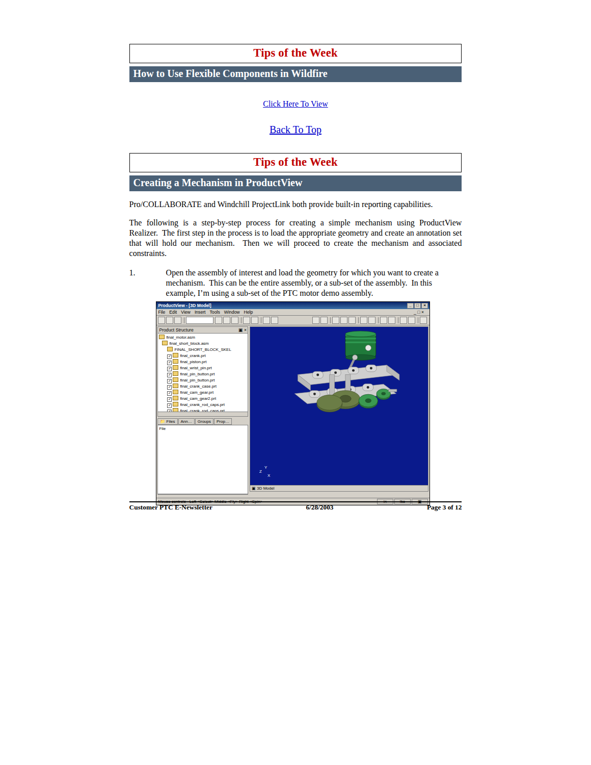Tips of the Week
How to Use Flexible Components in Wildfire
Click Here To View
Back To Top
Tips of the Week
Creating a Mechanism in ProductView
Pro/COLLABORATE and Windchill ProjectLink both provide built-in reporting capabilities.
The following is a step-by-step process for creating a simple mechanism using ProductView Realizer. The first step in the process is to load the appropriate geometry and create an annotation set that will hold our mechanism. Then we will proceed to create the mechanism and associated constraints.
1. Open the assembly of interest and load the geometry for which you want to create a mechanism. This can be the entire assembly, or a sub-set of the assembly. In this example, I’m using a sub-set of the PTC motor demo assembly.
ProductView - [3D Model]
_□×
File Edit View Insert Tools Window Help _ □ ×
Product Structure▣ ×
final_motor.asm
final_short_block.asm
FINAL_SHORT_BLOCK_SKEL
✓ final_crank.prt
✓ final_piston.prt
✓ final_wrist_pin.prt
✓ final_pin_button.prt
✓ final_pin_button.prt
✓ final_crank_case.prt
✓ final_cam_gear.prt
✓ final_cam_gear2.prt
✓ final_crank_rod_caps.prt
✓ final_crank_rod_caps.prt
final_cyl_block.prt
final_push_rod.prt
final_push_rod.prt
final_head.prt
final_valve.prt
final_valve.prt
final_exec_rocker.prt
final_exec_rocker2.prt
📁 Files
Ann…
Groups
Prop…
File
Y
Z
X
▣ 3D Model
Mouse controls - Left <Select> Middle <Fly> Right <Spin>
in lbs▣
Customer PTC E-Newsletter
6/28/2003
Page 3 of 12